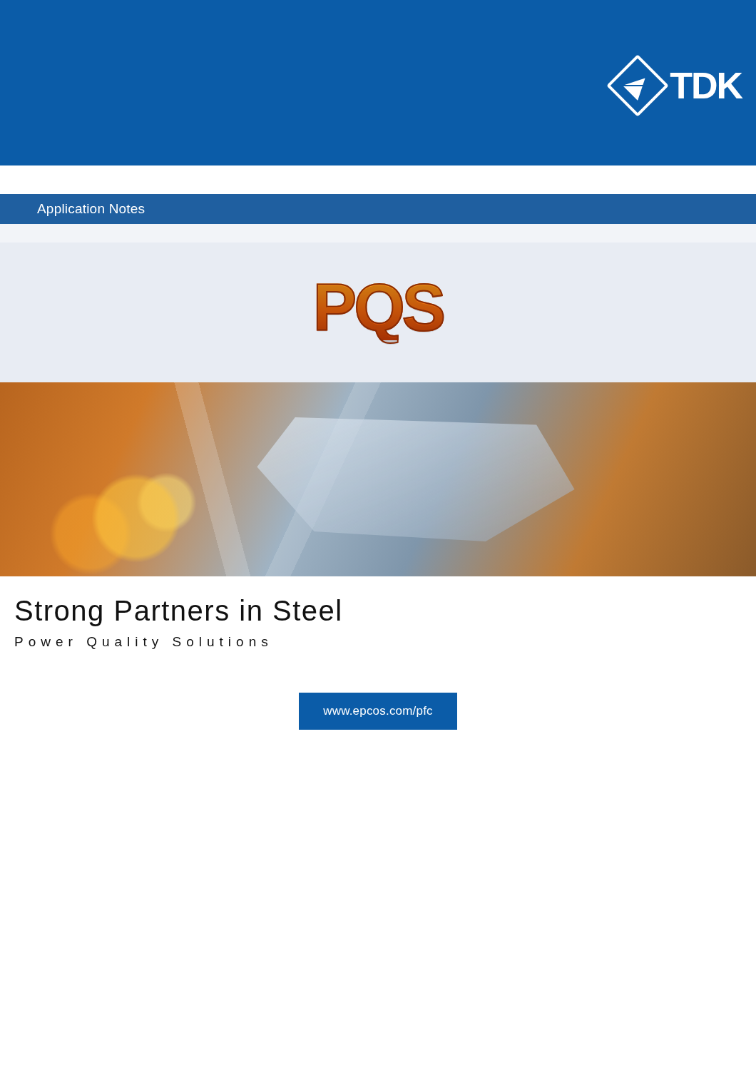TDK
Application Notes
PQS
Strong Partners in Steel
Power Quality Solutions
www.epcos.com/pfc